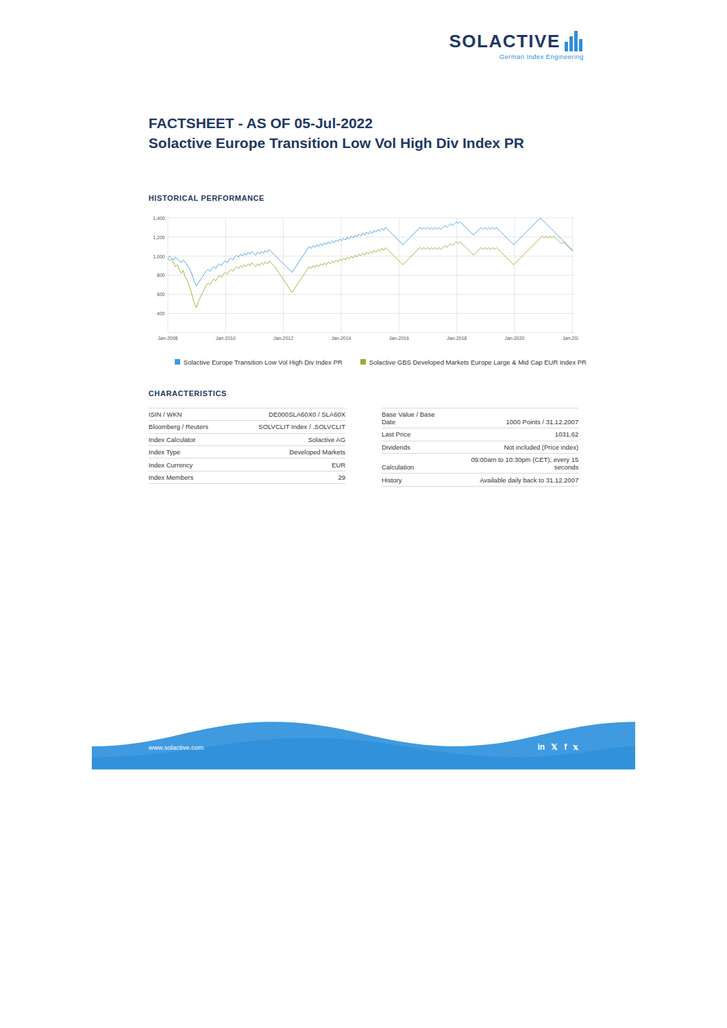SOLACTIVE
German Index Engineering
FACTSHEET - AS OF 05-Jul-2022 Solactive Europe Transition Low Vol High Div Index PR
HISTORICAL PERFORMANCE
1,400 1,200 1,000 800 600 400 Jan-2008 Jan-2010 Jan-2012 Jan-2014 Jan-2016 Jan-2018 Jan-2020 Jan-2022
Solactive Europe Transition Low Vol High Div Index PR
Solactive GBS Developed Markets Europe Large & Mid Cap EUR Index PR
CHARACTERISTICS
| ISIN / WKN | DE000SLA60X0 / SLA60X |
| Bloomberg / Reuters | SOLVCLIT Index / .SOLVCLIT |
| Index Calculator | Solactive AG |
| Index Type | Developed Markets |
| Index Currency | EUR |
| Index Members | 29 |
| Base Value / Base Date | 1000 Points / 31.12.2007 |
| Last Price | 1031.62 |
| Dividends | Not included (Price index) |
| Calculation | 09:00am to 10:30pm (CET), every 15 seconds |
| History | Available daily back to 31.12.2007 |
www.solactive.com
in 𝕏 f 𝕩